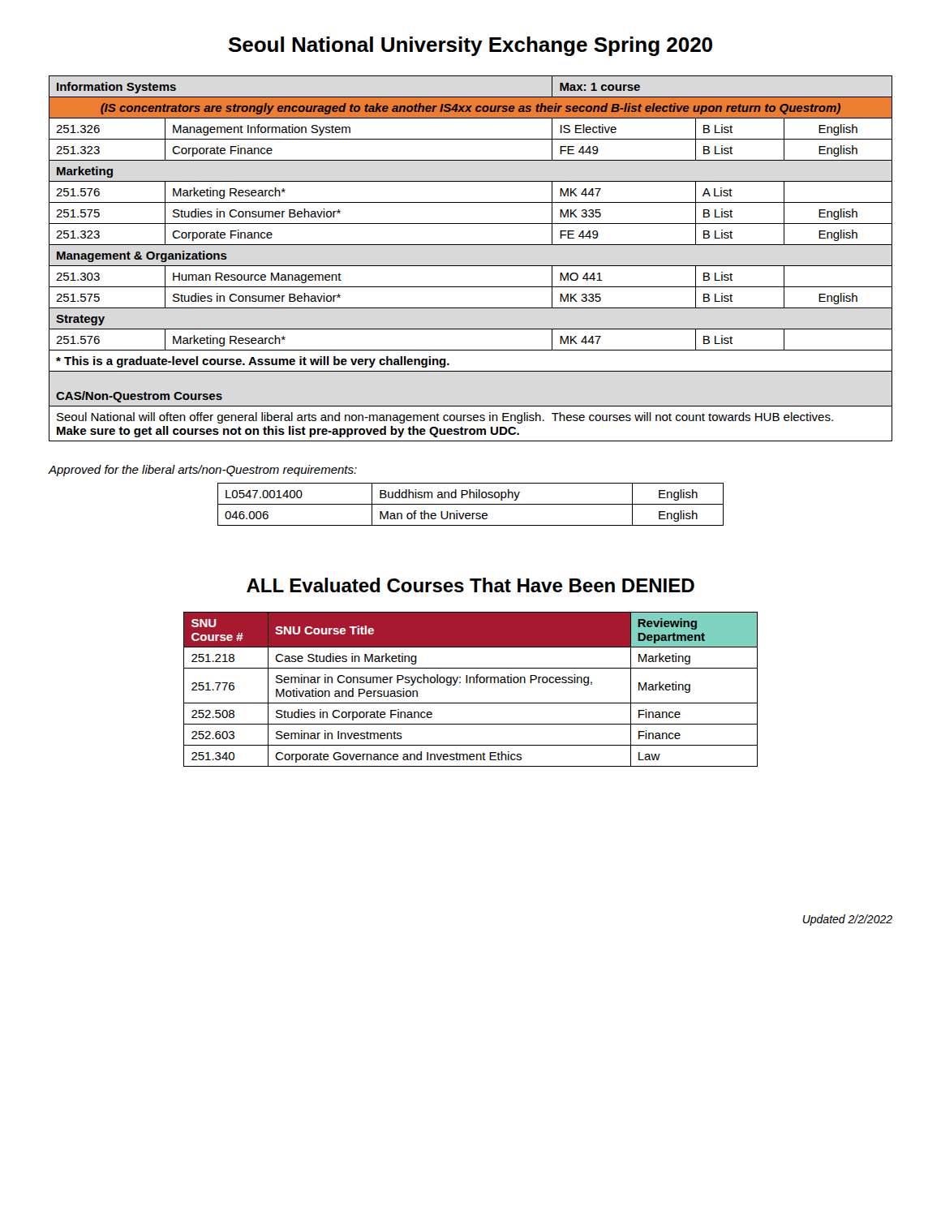Seoul National University Exchange Spring 2020
| Information Systems | Max: 1 course |
| (IS concentrators are strongly encouraged to take another IS4xx course as their second B-list elective upon return to Questrom) |
| 251.326 | Management Information System | IS Elective | B List | English |
| 251.323 | Corporate Finance | FE 449 | B List | English |
| Marketing |
| 251.576 | Marketing Research* | MK 447 | A List | |
| 251.575 | Studies in Consumer Behavior* | MK 335 | B List | English |
| 251.323 | Corporate Finance | FE 449 | B List | English |
| Management & Organizations |
| 251.303 | Human Resource Management | MO 441 | B List | |
| 251.575 | Studies in Consumer Behavior* | MK 335 | B List | English |
| Strategy |
| 251.576 | Marketing Research* | MK 447 | B List | |
| * This is a graduate-level course. Assume it will be very challenging. |
| CAS/Non-Questrom Courses |
| Seoul National will often offer general liberal arts and non-management courses in English. These courses will not count towards HUB electives. Make sure to get all courses not on this list pre-approved by the Questrom UDC. |
Approved for the liberal arts/non-Questrom requirements:
| L0547.001400 | Buddhism and Philosophy | English |
| 046.006 | Man of the Universe | English |
ALL Evaluated Courses That Have Been DENIED
| SNU Course # | SNU Course Title | Reviewing Department |
| --- | --- | --- |
| 251.218 | Case Studies in Marketing | Marketing |
| 251.776 | Seminar in Consumer Psychology: Information Processing, Motivation and Persuasion | Marketing |
| 252.508 | Studies in Corporate Finance | Finance |
| 252.603 | Seminar in Investments | Finance |
| 251.340 | Corporate Governance and Investment Ethics | Law |
Updated 2/2/2022